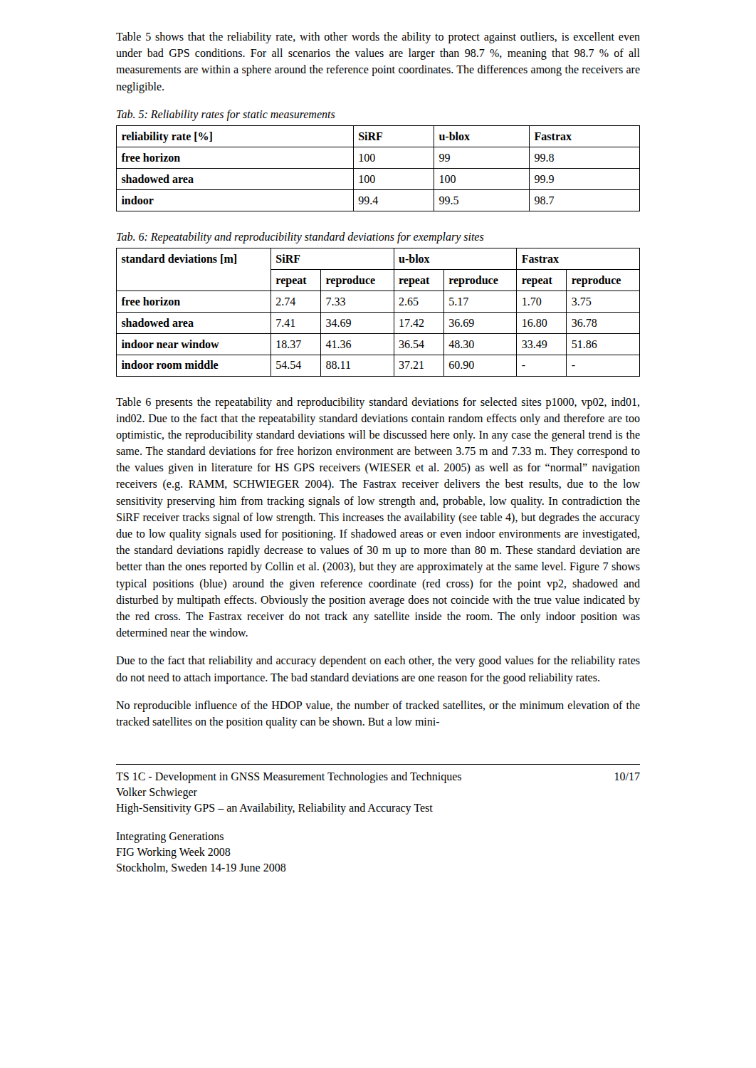Table 5 shows that the reliability rate, with other words the ability to protect against outliers, is excellent even under bad GPS conditions. For all scenarios the values are larger than 98.7 %, meaning that 98.7 % of all measurements are within a sphere around the reference point coordinates. The differences among the receivers are negligible.
Tab. 5: Reliability rates for static measurements
| reliability rate [%] | SiRF | u-blox | Fastrax |
| --- | --- | --- | --- |
| free horizon | 100 | 99 | 99.8 |
| shadowed area | 100 | 100 | 99.9 |
| indoor | 99.4 | 99.5 | 98.7 |
Tab. 6: Repeatability and reproducibility standard deviations for exemplary sites
| standard deviations [m] | SiRF | u-blox | Fastrax |
| --- | --- | --- | --- |
| repeat | reproduce | repeat | reproduce | repeat | reproduce |
| free horizon | 2.74 | 7.33 | 2.65 | 5.17 | 1.70 | 3.75 |
| shadowed area | 7.41 | 34.69 | 17.42 | 36.69 | 16.80 | 36.78 |
| indoor near window | 18.37 | 41.36 | 36.54 | 48.30 | 33.49 | 51.86 |
| indoor room middle | 54.54 | 88.11 | 37.21 | 60.90 | - | - |
Table 6 presents the repeatability and reproducibility standard deviations for selected sites p1000, vp02, ind01, ind02. Due to the fact that the repeatability standard deviations contain random effects only and therefore are too optimistic, the reproducibility standard deviations will be discussed here only. In any case the general trend is the same. The standard deviations for free horizon environment are between 3.75 m and 7.33 m. They correspond to the values given in literature for HS GPS receivers (WIESER et al. 2005) as well as for “normal” navigation receivers (e.g. RAMM, SCHWIEGER 2004). The Fastrax receiver delivers the best results, due to the low sensitivity preserving him from tracking signals of low strength and, probable, low quality. In contradiction the SiRF receiver tracks signal of low strength. This increases the availability (see table 4), but degrades the accuracy due to low quality signals used for positioning. If shadowed areas or even indoor environments are investigated, the standard deviations rapidly decrease to values of 30 m up to more than 80 m. These standard deviation are better than the ones reported by Collin et al. (2003), but they are approximately at the same level. Figure 7 shows typical positions (blue) around the given reference coordinate (red cross) for the point vp2, shadowed and disturbed by multipath effects. Obviously the position average does not coincide with the true value indicated by the red cross. The Fastrax receiver do not track any satellite inside the room. The only indoor position was determined near the window.
Due to the fact that reliability and accuracy dependent on each other, the very good values for the reliability rates do not need to attach importance. The bad standard deviations are one reason for the good reliability rates.
No reproducible influence of the HDOP value, the number of tracked satellites, or the minimum elevation of the tracked satellites on the position quality can be shown. But a low mini-
10/17 TS 1C - Development in GNSS Measurement Technologies and Techniques Volker Schwieger High-Sensitivity GPS – an Availability, Reliability and Accuracy Test
Integrating Generations FIG Working Week 2008 Stockholm, Sweden 14-19 June 2008